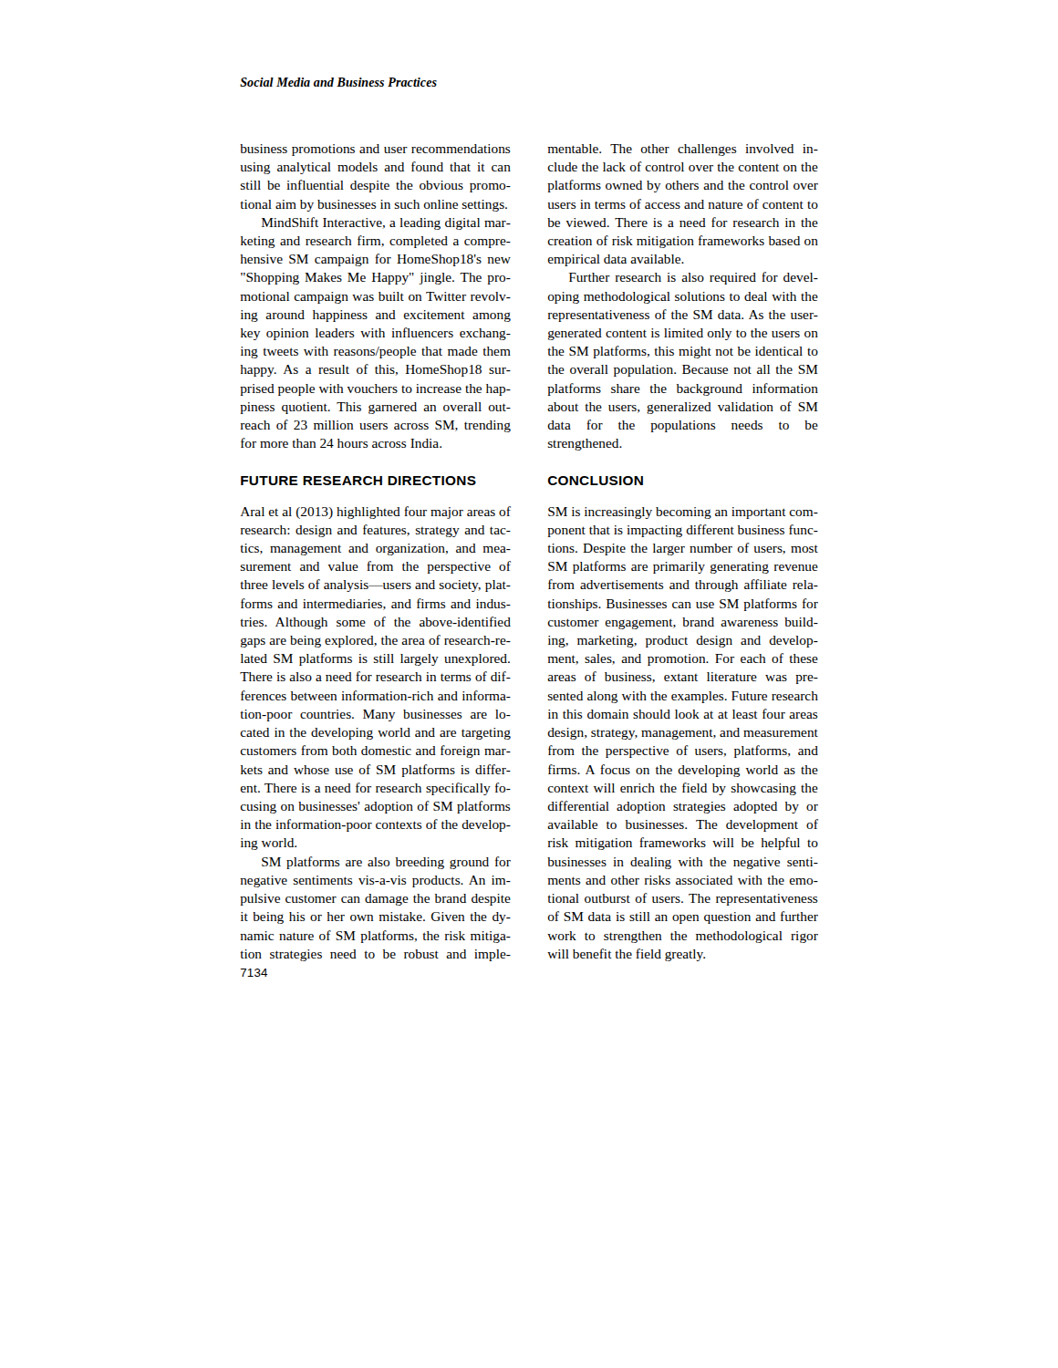Social Media and Business Practices
business promotions and user recommendations using analytical models and found that it can still be influential despite the obvious promotional aim by businesses in such online settings.
MindShift Interactive, a leading digital marketing and research firm, completed a comprehensive SM campaign for HomeShop18's new "Shopping Makes Me Happy" jingle. The promotional campaign was built on Twitter revolving around happiness and excitement among key opinion leaders with influencers exchanging tweets with reasons/people that made them happy. As a result of this, HomeShop18 surprised people with vouchers to increase the happiness quotient. This garnered an overall outreach of 23 million users across SM, trending for more than 24 hours across India.
FUTURE RESEARCH DIRECTIONS
Aral et al (2013) highlighted four major areas of research: design and features, strategy and tactics, management and organization, and measurement and value from the perspective of three levels of analysis—users and society, platforms and intermediaries, and firms and industries. Although some of the above-identified gaps are being explored, the area of research-related SM platforms is still largely unexplored. There is also a need for research in terms of differences between information-rich and information-poor countries. Many businesses are located in the developing world and are targeting customers from both domestic and foreign markets and whose use of SM platforms is different. There is a need for research specifically focusing on businesses' adoption of SM platforms in the information-poor contexts of the developing world.
SM platforms are also breeding ground for negative sentiments vis-a-vis products. An impulsive customer can damage the brand despite it being his or her own mistake. Given the dynamic nature of SM platforms, the risk mitigation strategies need to be robust and implementable. The other challenges involved include the lack of control over the content on the platforms owned by others and the control over users in terms of access and nature of content to be viewed. There is a need for research in the creation of risk mitigation frameworks based on empirical data available.
Further research is also required for developing methodological solutions to deal with the representativeness of the SM data. As the user-generated content is limited only to the users on the SM platforms, this might not be identical to the overall population. Because not all the SM platforms share the background information about the users, generalized validation of SM data for the populations needs to be strengthened.
CONCLUSION
SM is increasingly becoming an important component that is impacting different business functions. Despite the larger number of users, most SM platforms are primarily generating revenue from advertisements and through affiliate relationships. Businesses can use SM platforms for customer engagement, brand awareness building, marketing, product design and development, sales, and promotion. For each of these areas of business, extant literature was presented along with the examples. Future research in this domain should look at at least four areas design, strategy, management, and measurement from the perspective of users, platforms, and firms. A focus on the developing world as the context will enrich the field by showcasing the differential adoption strategies adopted by or available to businesses. The development of risk mitigation frameworks will be helpful to businesses in dealing with the negative sentiments and other risks associated with the emotional outburst of users. The representativeness of SM data is still an open question and further work to strengthen the methodological rigor will benefit the field greatly.
7134